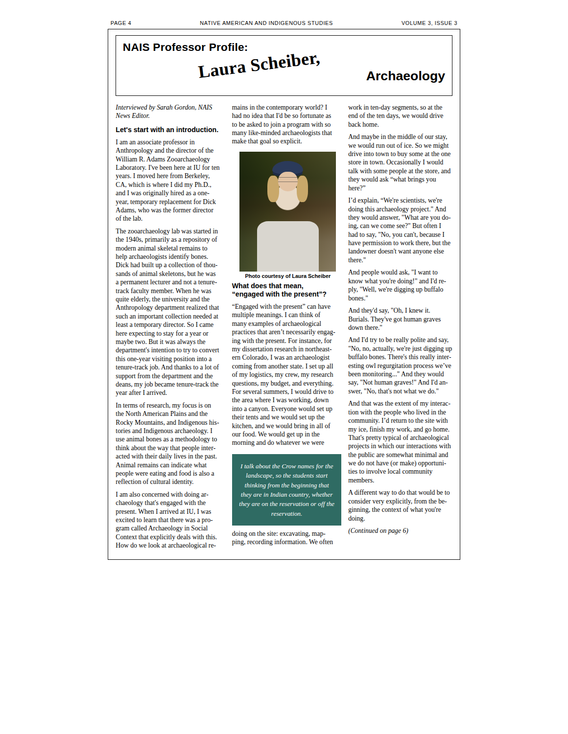Page 4
Native American and Indigenous Studies
Volume 3, Issue 3
NAIS Professor Profile:
Laura Scheiber,
Archaeology
Interviewed by Sarah Gordon, NAIS News Editor.
Let's start with an introduction.
I am an associate professor in Anthropology and the director of the William R. Adams Zooarchaeology Laboratory. I've been here at IU for ten years. I moved here from Berkeley, CA, which is where I did my Ph.D., and I was originally hired as a one-year, temporary replacement for Dick Adams, who was the former director of the lab.
The zooarchaeology lab was started in the 1940s, primarily as a repository of modern animal skeletal remains to help archaeologists identify bones. Dick had built up a collection of thousands of animal skeletons, but he was a permanent lecturer and not a tenure-track faculty member. When he was quite elderly, the university and the Anthropology department realized that such an important collection needed at least a temporary director. So I came here expecting to stay for a year or maybe two. But it was always the department's intention to try to convert this one-year visiting position into a tenure-track job. And thanks to a lot of support from the department and the deans, my job became tenure-track the year after I arrived.
In terms of research, my focus is on the North American Plains and the Rocky Mountains, and Indigenous histories and Indigenous archaeology. I use animal bones as a methodology to think about the way that people interacted with their daily lives in the past. Animal remains can indicate what people were eating and food is also a reflection of cultural identity.
I am also concerned with doing archaeology that's engaged with the present. When I arrived at IU, I was excited to learn that there was a program called Archaeology in Social Context that explicitly deals with this. How do we look at archaeological remains in the contemporary world? I had no idea that I'd be so fortunate as to be asked to join a program with so many like-minded archaeologists that make that goal so explicit.
BIGHORN
Photo courtesy of Laura Scheiber
What does that mean, “engaged with the present”?
“Engaged with the present” can have multiple meanings. I can think of many examples of archaeological practices that aren’t necessarily engaging with the present. For instance, for my dissertation research in northeastern Colorado, I was an archaeologist coming from another state. I set up all of my logistics, my crew, my research questions, my budget, and everything. For several summers, I would drive to the area where I was working, down into a canyon. Everyone would set up their tents and we would set up the kitchen, and we would bring in all of our food. We would get up in the morning and do whatever we were
I talk about the Crow names for the landscape, so the students start thinking from the beginning that they are in Indian country, whether they are on the reservation or off the reservation.
doing on the site: excavating, mapping, recording information. We often work in ten-day segments, so at the end of the ten days, we would drive back home.
And maybe in the middle of our stay, we would run out of ice. So we might drive into town to buy some at the one store in town. Occasionally I would talk with some people at the store, and they would ask “what brings you here?”
I’d explain, “We're scientists, we're doing this archaeology project." And they would answer, "What are you doing, can we come see?" But often I had to say, "No, you can't, because I have permission to work there, but the landowner doesn't want anyone else there."
And people would ask, "I want to know what you're doing!" and I'd reply, "Well, we're digging up buffalo bones."
And they'd say, "Oh, I knew it. Burials. They've got human graves down there."
And I'd try to be really polite and say, "No, no, actually, we're just digging up buffalo bones. There's this really interesting owl regurgitation process we’ve been monitoring..." And they would say, "Not human graves!" And I'd answer, "No, that's not what we do."
And that was the extent of my interaction with the people who lived in the community. I’d return to the site with my ice, finish my work, and go home. That's pretty typical of archaeological projects in which our interactions with the public are somewhat minimal and we do not have (or make) opportunities to involve local community members.
A different way to do that would be to consider very explicitly, from the beginning, the context of what you're doing.
(Continued on page 6)